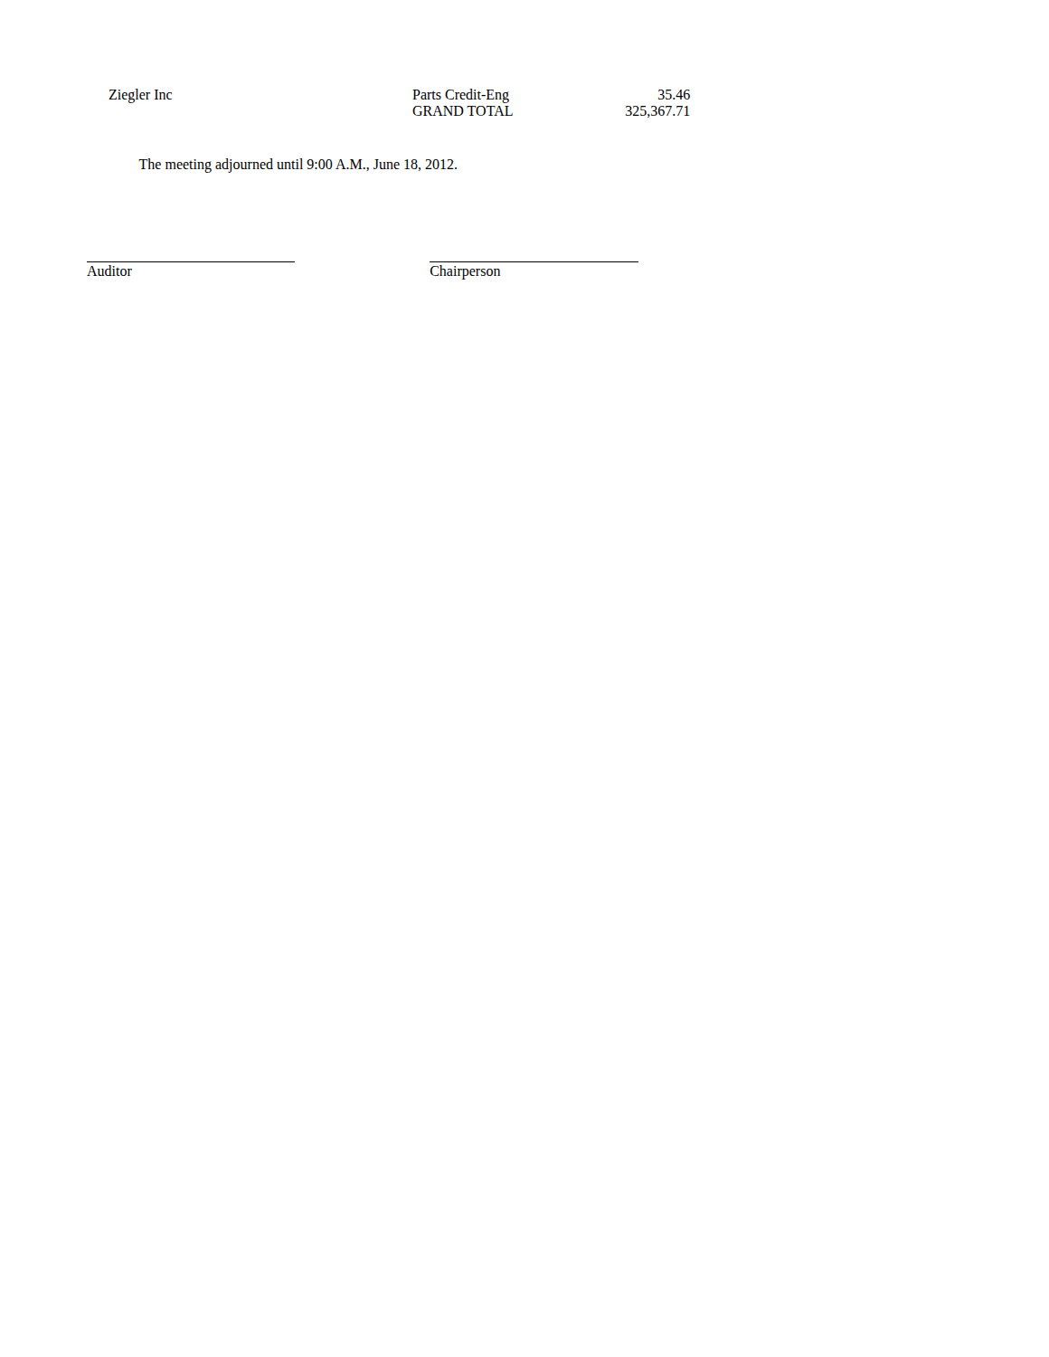Ziegler Inc
Parts Credit-Eng
35.46
GRAND TOTAL
325,367.71
The meeting adjourned until 9:00 A.M., June 18, 2012.
Auditor
Chairperson